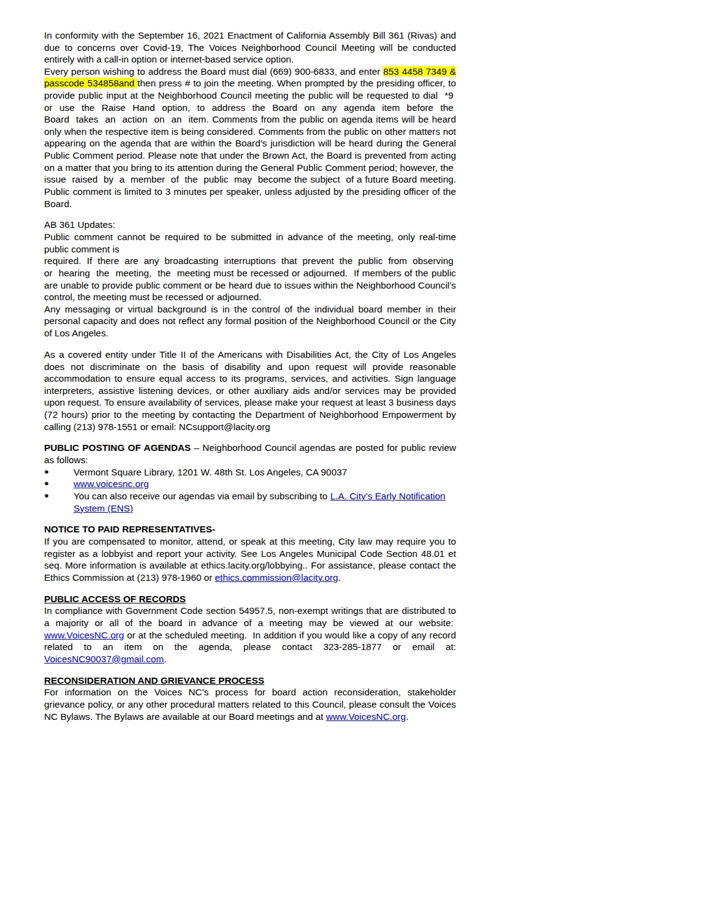In conformity with the September 16, 2021 Enactment of California Assembly Bill 361 (Rivas) and due to concerns over Covid-19, The Voices Neighborhood Council Meeting will be conducted entirely with a call-in option or internet-based service option.
Every person wishing to address the Board must dial (669) 900-6833, and enter 853 4458 7349 & passcode 534858and then press # to join the meeting. When prompted by the presiding officer, to provide public input at the Neighborhood Council meeting the public will be requested to dial *9 or use the Raise Hand option, to address the Board on any agenda item before the Board takes an action on an item. Comments from the public on agenda items will be heard only when the respective item is being considered. Comments from the public on other matters not appearing on the agenda that are within the Board’s jurisdiction will be heard during the General Public Comment period. Please note that under the Brown Act, the Board is prevented from acting on a matter that you bring to its attention during the General Public Comment period; however, the issue raised by a member of the public may become the subject of a future Board meeting. Public comment is limited to 3 minutes per speaker, unless adjusted by the presiding officer of the Board.
AB 361 Updates:
Public comment cannot be required to be submitted in advance of the meeting, only real-time public comment is
required. If there are any broadcasting interruptions that prevent the public from observing or hearing the meeting, the meeting must be recessed or adjourned. If members of the public are unable to provide public comment or be heard due to issues within the Neighborhood Council’s control, the meeting must be recessed or adjourned.
Any messaging or virtual background is in the control of the individual board member in their personal capacity and does not reflect any formal position of the Neighborhood Council or the City of Los Angeles.
As a covered entity under Title II of the Americans with Disabilities Act, the City of Los Angeles does not discriminate on the basis of disability and upon request will provide reasonable accommodation to ensure equal access to its programs, services, and activities. Sign language interpreters, assistive listening devices, or other auxiliary aids and/or services may be provided upon request. To ensure availability of services, please make your request at least 3 business days (72 hours) prior to the meeting by contacting the Department of Neighborhood Empowerment by calling (213) 978-1551 or email: NCsupport@lacity.org
PUBLIC POSTING OF AGENDAS – Neighborhood Council agendas are posted for public review as follows:
Vermont Square Library, 1201 W. 48th St. Los Angeles, CA 90037
www.voicesnc.org
You can also receive our agendas via email by subscribing to L.A. City’s Early Notification System (ENS)
NOTICE TO PAID REPRESENTATIVES-
If you are compensated to monitor, attend, or speak at this meeting, City law may require you to register as a lobbyist and report your activity. See Los Angeles Municipal Code Section 48.01 et seq. More information is available at ethics.lacity.org/lobbying.. For assistance, please contact the Ethics Commission at (213) 978-1960 or ethics.commission@lacity.org.
PUBLIC ACCESS OF RECORDS
In compliance with Government Code section 54957.5, non-exempt writings that are distributed to a majority or all of the board in advance of a meeting may be viewed at our website: www.VoicesNC.org or at the scheduled meeting. In addition if you would like a copy of any record related to an item on the agenda, please contact 323-285-1877 or email at: VoicesNC90037@gmail.com.
RECONSIDERATION AND GRIEVANCE PROCESS
For information on the Voices NC’s process for board action reconsideration, stakeholder grievance policy, or any other procedural matters related to this Council, please consult the Voices NC Bylaws. The Bylaws are available at our Board meetings and at www.VoicesNC.org.